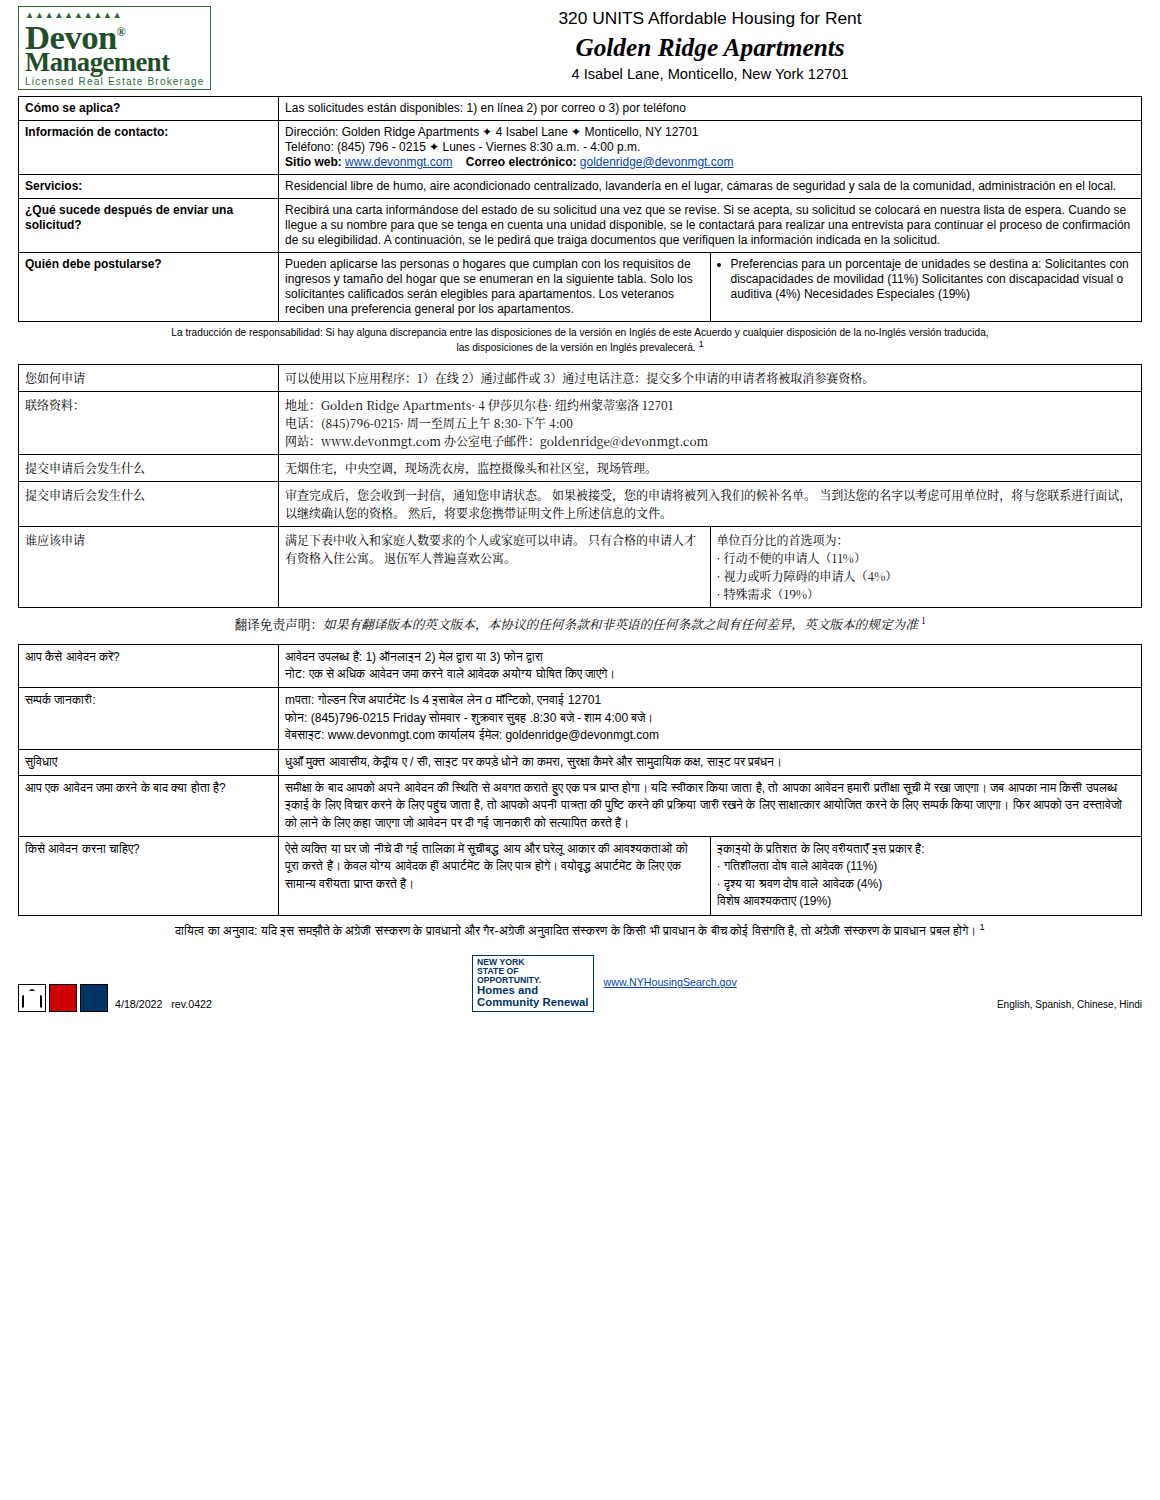▲▲▲▲▲▲▲▲▲▲
Devon®
Management
Licensed Real Estate Brokerage
320 UNITS Affordable Housing for Rent
Golden Ridge Apartments
4 Isabel Lane, Monticello, New York 12701
| Cómo se aplica? | Las solicitudes están disponibles: 1) en línea 2) por correo o 3) por teléfono |
| Información de contacto: | Dirección: Golden Ridge Apartments ✦ 4 Isabel Lane ✦ Monticello, NY 12701 Teléfono: (845) 796 - 0215 ✦ Lunes - Viernes 8:30 a.m. - 4:00 p.m. Sitio web: www.devonmgt.com Correo electrónico: goldenridge@devonmgt.com |
| Servicios: | Residencial libre de humo, aire acondicionado centralizado, lavandería en el lugar, cámaras de seguridad y sala de la comunidad, administración en el local. |
| ¿Qué sucede después de enviar una solicitud? | Recibirá una carta informándose del estado de su solicitud una vez que se revise. Si se acepta, su solicitud se colocará en nuestra lista de espera. Cuando se llegue a su nombre para que se tenga en cuenta una unidad disponible, se le contactará para realizar una entrevista para continuar el proceso de confirmación de su elegibilidad. A continuación, se le pedirá que traiga documentos que verifiquen la información indicada en la solicitud. |
| Quién debe postularse? | Pueden aplicarse las personas o hogares que cumplan con los requisitos de ingresos y tamaño del hogar que se enumeran en la siguiente tabla. Solo los solicitantes calificados serán elegibles para apartamentos. Los veteranos reciben una preferencia general por los apartamentos. | Preferencias para un porcentaje de unidades se destina a: Solicitantes con discapacidades de movilidad (11%) Solicitantes con discapacidad visual o auditiva (4%) Necesidades Especiales (19%) |
La traducción de responsabilidad: Si hay alguna discrepancia entre las disposiciones de la versión en Inglés de este Acuerdo y cualquier disposición de la no-Inglés versión traducida,
las disposiciones de la versión en Inglés prevalecerá. 1
| 您如何申请 | 可以使用以下应用程序：1）在线 2）通过邮件或 3）通过电话注意：提交多个申请的申请者将被取消参赛资格。 |
| 联络资料： | 地址：Golden Ridge Apartments· 4 伊莎贝尔巷· 纽约州蒙蒂塞洛 12701 电话：(845)796-0215· 周一至周五上午 8:30-下午 4:00 网站：www.devonmgt.com 办公室电子邮件：goldenridge@devonmgt.com |
| 提交申请后会发生什么 | 无烟住宅，中央空调，现场洗衣房，监控摄像头和社区室，现场管理。 |
| 提交申请后会发生什么 | 审查完成后，您会收到一封信，通知您申请状态。 如果被接受，您的申请将被列入我们的候补名单。 当到达您的名字以考虑可用单位时，将与您联系进行面试，以继续确认您的资格。 然后，将要求您携带证明文件上所述信息的文件。 |
| 谁应该申请 | 满足下表中收入和家庭人数要求的个人或家庭可以申请。 只有合格的申请人才有资格入住公寓。 退伍军人普遍喜欢公寓。 | 单位百分比的首选项为： 行动不便的申请人（11%） 视力或听力障碍的申请人（4%） 特殊需求（19%） |
翻译免责声明：如果有翻译版本的英文版本，本协议的任何条款和非英语的任何条款之间有任何差异，英文版本的规定为准 1
| आप कैसे आवेदन करें? | आवेदन उपलब्ध हैं: 1) ऑनलाइन 2) मेल द्वारा या 3) फोन द्वारा नोट: एक से अधिक आवेदन जमा करने वाले आवेदक अयोग्य घोषित किए जाएंगे। |
| सम्पर्क जानकारी: | mपता: गोल्डन रिज अपार्टमेंट Is 4 इसाबेल लेन σ मॉन्टिको, एनवाई 12701 फोन: (845)796-0215 Friday सोमवार - शुक्रवार सुबह .8:30 बजे - शाम 4:00 बजे। वेबसाइट: www.devonmgt.com कार्यालय ईमेल: goldenridge@devonmgt.com |
| सुविधाएं | धुआँ मुक्त आवासीय, केंद्रीय ए / सी, साइट पर कपड़े धोने का कमरा, सुरक्षा कैमरे और सामुदायिक कक्ष, साइट पर प्रबंधन। |
| आप एक आवेदन जमा करने के बाद क्या होता है? | समीक्षा के बाद आपको अपने आवेदन की स्थिति से अवगत कराते हुए एक पत्र प्राप्त होगा। यदि स्वीकार किया जाता है, तो आपका आवेदन हमारी प्रतीक्षा सूची में रखा जाएगा। जब आपका नाम किसी उपलब्ध इकाई के लिए विचार करने के लिए पहुंच जाता है, तो आपको अपनी पात्रता की पुष्टि करने की प्रक्रिया जारी रखने के लिए साक्षात्कार आयोजित करने के लिए सम्पर्क किया जाएगा। फिर आपको उन दस्तावेजों को लाने के लिए कहा जाएगा जो आवेदन पर दी गई जानकारी को सत्यापित करते हैं। |
| किसे आवेदन करना चाहिए? | ऐसे व्यक्ति या घर जो नीचे दी गई तालिका में सूचीबद्ध आय और घरेलू आकार की आवश्यकताओं को पूरा करते हैं। केवल योग्य आवेदक ही अपार्टमेंट के लिए पात्र होंगे। वयोवृद्ध अपार्टमेंट के लिए एक सामान्य वरीयता प्राप्त करते हैं। | इकाइयों के प्रतिशत के लिए वरीयताएँ इस प्रकार हैं: गतिशीलता दोष वाले आवेदक (11%) दृश्य या श्रवण दोष वाले आवेदक (4%) विशेष आवश्यकताएं (19%) |
दायित्व का अनुवाद: यदि इस समझौते के अंग्रेजी संस्करण के प्रावधानों और गैर-अंग्रेजी अनुवादित संस्करण के किसी भी प्रावधान के बीच कोई विसंगति है, तो अंग्रेजी संस्करण के प्रावधान प्रबल होंगे। 1
4/18/2022 rev.0422
NEW YORK
STATE OF
OPPORTUNITY. Homes and Community Renewal www.NYHousingSearch.gov
English, Spanish, Chinese, Hindi